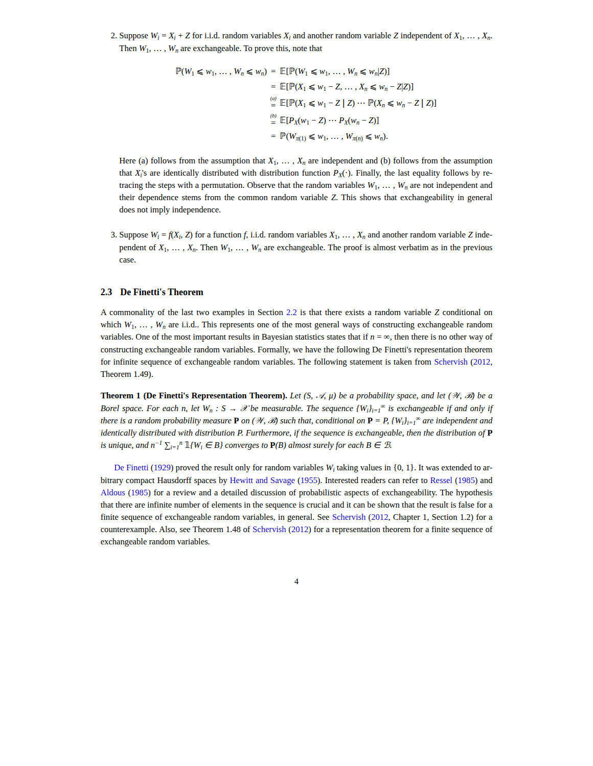Suppose Wi = Xi + Z for i.i.d. random variables Xi and another random variable Z independent of X1, … , Xn. Then W1, … , Wn are exchangeable. To prove this, note that
| ℙ ( W 1 ⩽ w 1 , … , W n ⩽ w n ) | = | 𝔼 [ ℙ ( W 1 ⩽ w 1 , … , W n ⩽ w n / Z )] |
| | = | 𝔼 [ ℙ ( X 1 ⩽ w 1 − Z , … , X n ⩽ w n − Z / Z )] |
| | (a) = | 𝔼 [ ℙ ( X 1 ⩽ w 1 − Z ❘ Z ) ⋯ ℙ ( X n ⩽ w n − Z ❘ Z )] |
| | (b) = | 𝔼 [ P X ( w 1 − Z ) ⋯ P X ( w n − Z )] |
| | = | ℙ ( W π (1) ⩽ w 1 , … , W π ( n ) ⩽ w n ). |
Here (a) follows from the assumption that X1, … , Xn are independent and (b) follows from the assumption that Xi's are identically distributed with distribution function PX(·). Finally, the last equality follows by retracing the steps with a permutation. Observe that the random variables W1, … , Wn are not independent and their dependence stems from the common random variable Z. This shows that exchangeability in general does not imply independence.
Suppose Wi = f(Xi, Z) for a function f, i.i.d. random variables X1, … , Xn and another random variable Z independent of X1, … , Xn. Then W1, … , Wn are exchangeable. The proof is almost verbatim as in the previous case.
2.3 De Finetti's Theorem
A commonality of the last two examples in Section 2.2 is that there exists a random variable Z conditional on which W1, … , Wn are i.i.d.. This represents one of the most general ways of constructing exchangeable random variables. One of the most important results in Bayesian statistics states that if n = ∞, then there is no other way of constructing exchangeable random variables. Formally, we have the following De Finetti's representation theorem for infinite sequence of exchangeable random variables. The following statement is taken from Schervish (2012, Theorem 1.49).
Theorem 1 (De Finetti's Representation Theorem). Let (S, 𝒜, μ) be a probability space, and let (𝒲, ℬ) be a Borel space. For each n, let Wn : S → 𝒳 be measurable. The sequence {Wi}i=1∞ is exchangeable if and only if there is a random probability measure P on (𝒲, ℬ) such that, conditional on P = P, {Wi}i=1∞ are independent and identically distributed with distribution P. Furthermore, if the sequence is exchangeable, then the distribution of P is unique, and n−1 ∑i=1n 𝟙{Wi ∈ B} converges to P(B) almost surely for each B ∈ ℬ.
De Finetti (1929) proved the result only for random variables Wi taking values in {0, 1}. It was extended to arbitrary compact Hausdorff spaces by Hewitt and Savage (1955). Interested readers can refer to Ressel (1985) and Aldous (1985) for a review and a detailed discussion of probabilistic aspects of exchangeability. The hypothesis that there are infinite number of elements in the sequence is crucial and it can be shown that the result is false for a finite sequence of exchangeable random variables, in general. See Schervish (2012, Chapter 1, Section 1.2) for a counterexample. Also, see Theorem 1.48 of Schervish (2012) for a representation theorem for a finite sequence of exchangeable random variables.
4